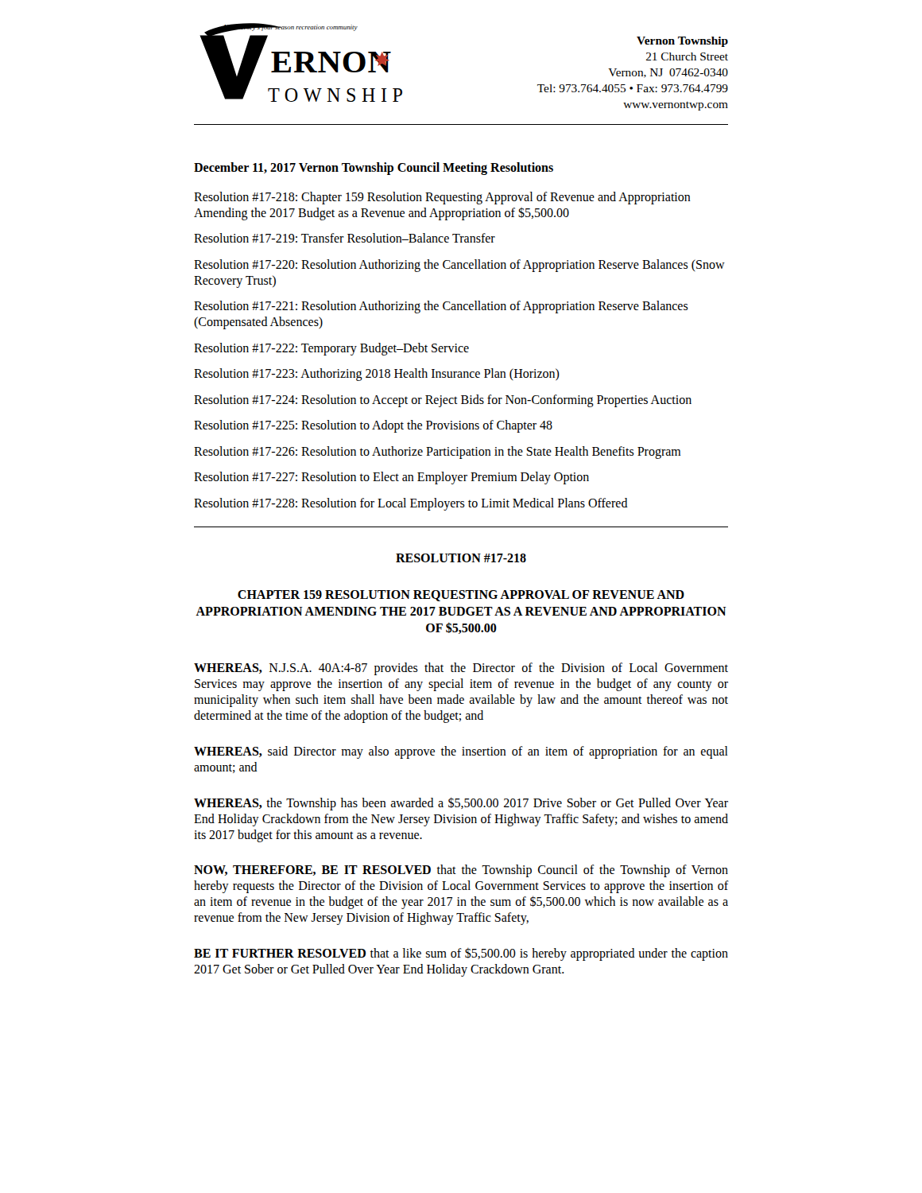New Jersey's four season recreation community ERNON TOWNSHIP
Vernon Township
21 Church Street
Vernon, NJ 07462-0340
Tel: 973.764.4055 • Fax: 973.764.4799
www.vernontwp.com
December 11, 2017 Vernon Township Council Meeting Resolutions
Resolution #17-218: Chapter 159 Resolution Requesting Approval of Revenue and Appropriation Amending the 2017 Budget as a Revenue and Appropriation of $5,500.00
Resolution #17-219: Transfer Resolution–Balance Transfer
Resolution #17-220: Resolution Authorizing the Cancellation of Appropriation Reserve Balances (Snow Recovery Trust)
Resolution #17-221: Resolution Authorizing the Cancellation of Appropriation Reserve Balances (Compensated Absences)
Resolution #17-222: Temporary Budget–Debt Service
Resolution #17-223: Authorizing 2018 Health Insurance Plan (Horizon)
Resolution #17-224: Resolution to Accept or Reject Bids for Non-Conforming Properties Auction
Resolution #17-225: Resolution to Adopt the Provisions of Chapter 48
Resolution #17-226: Resolution to Authorize Participation in the State Health Benefits Program
Resolution #17-227: Resolution to Elect an Employer Premium Delay Option
Resolution #17-228: Resolution for Local Employers to Limit Medical Plans Offered
RESOLUTION #17-218
CHAPTER 159 RESOLUTION REQUESTING APPROVAL OF REVENUE AND APPROPRIATION AMENDING THE 2017 BUDGET AS A REVENUE AND APPROPRIATION OF $5,500.00
WHEREAS, N.J.S.A. 40A:4-87 provides that the Director of the Division of Local Government Services may approve the insertion of any special item of revenue in the budget of any county or municipality when such item shall have been made available by law and the amount thereof was not determined at the time of the adoption of the budget; and
WHEREAS, said Director may also approve the insertion of an item of appropriation for an equal amount; and
WHEREAS, the Township has been awarded a $5,500.00 2017 Drive Sober or Get Pulled Over Year End Holiday Crackdown from the New Jersey Division of Highway Traffic Safety; and wishes to amend its 2017 budget for this amount as a revenue.
NOW, THEREFORE, BE IT RESOLVED that the Township Council of the Township of Vernon hereby requests the Director of the Division of Local Government Services to approve the insertion of an item of revenue in the budget of the year 2017 in the sum of $5,500.00 which is now available as a revenue from the New Jersey Division of Highway Traffic Safety,
BE IT FURTHER RESOLVED that a like sum of $5,500.00 is hereby appropriated under the caption 2017 Get Sober or Get Pulled Over Year End Holiday Crackdown Grant.